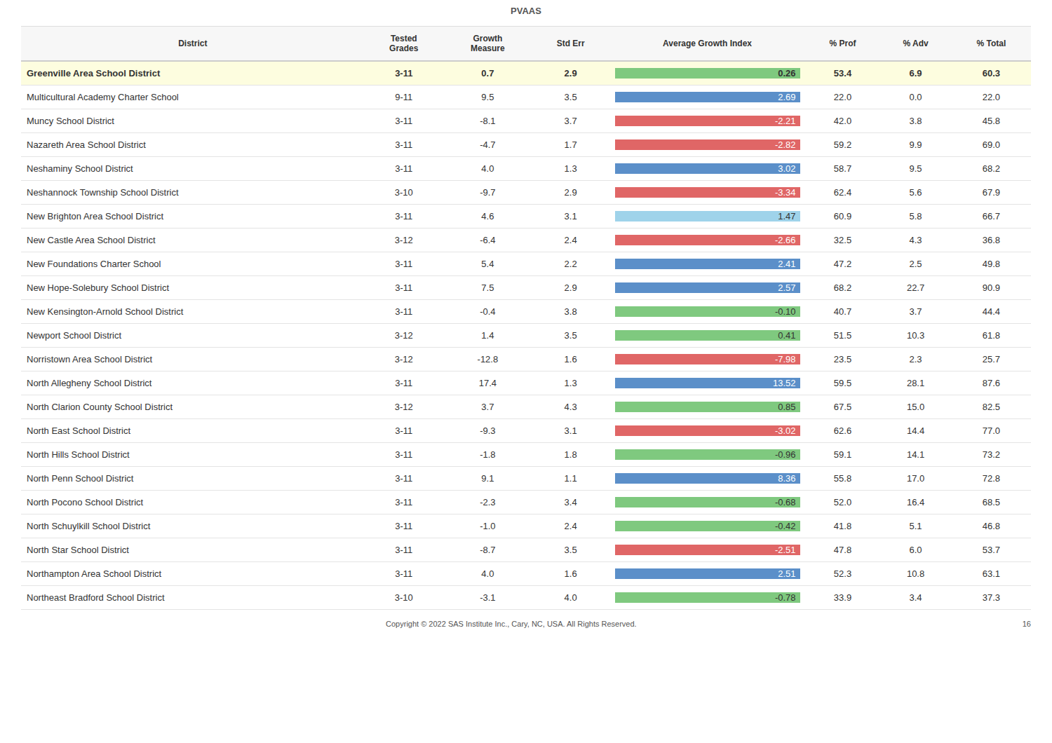PVAAS
| District | Tested Grades | Growth Measure | Std Err | Average Growth Index | % Prof | % Adv | % Total |
| --- | --- | --- | --- | --- | --- | --- | --- |
| Greenville Area School District | 3-11 | 0.7 | 2.9 | 0.26 | 53.4 | 6.9 | 60.3 |
| Multicultural Academy Charter School | 9-11 | 9.5 | 3.5 | 2.69 | 22.0 | 0.0 | 22.0 |
| Muncy School District | 3-11 | -8.1 | 3.7 | -2.21 | 42.0 | 3.8 | 45.8 |
| Nazareth Area School District | 3-11 | -4.7 | 1.7 | -2.82 | 59.2 | 9.9 | 69.0 |
| Neshaminy School District | 3-11 | 4.0 | 1.3 | 3.02 | 58.7 | 9.5 | 68.2 |
| Neshannock Township School District | 3-10 | -9.7 | 2.9 | -3.34 | 62.4 | 5.6 | 67.9 |
| New Brighton Area School District | 3-11 | 4.6 | 3.1 | 1.47 | 60.9 | 5.8 | 66.7 |
| New Castle Area School District | 3-12 | -6.4 | 2.4 | -2.66 | 32.5 | 4.3 | 36.8 |
| New Foundations Charter School | 3-11 | 5.4 | 2.2 | 2.41 | 47.2 | 2.5 | 49.8 |
| New Hope-Solebury School District | 3-11 | 7.5 | 2.9 | 2.57 | 68.2 | 22.7 | 90.9 |
| New Kensington-Arnold School District | 3-11 | -0.4 | 3.8 | -0.10 | 40.7 | 3.7 | 44.4 |
| Newport School District | 3-12 | 1.4 | 3.5 | 0.41 | 51.5 | 10.3 | 61.8 |
| Norristown Area School District | 3-12 | -12.8 | 1.6 | -7.98 | 23.5 | 2.3 | 25.7 |
| North Allegheny School District | 3-11 | 17.4 | 1.3 | 13.52 | 59.5 | 28.1 | 87.6 |
| North Clarion County School District | 3-12 | 3.7 | 4.3 | 0.85 | 67.5 | 15.0 | 82.5 |
| North East School District | 3-11 | -9.3 | 3.1 | -3.02 | 62.6 | 14.4 | 77.0 |
| North Hills School District | 3-11 | -1.8 | 1.8 | -0.96 | 59.1 | 14.1 | 73.2 |
| North Penn School District | 3-11 | 9.1 | 1.1 | 8.36 | 55.8 | 17.0 | 72.8 |
| North Pocono School District | 3-11 | -2.3 | 3.4 | -0.68 | 52.0 | 16.4 | 68.5 |
| North Schuylkill School District | 3-11 | -1.0 | 2.4 | -0.42 | 41.8 | 5.1 | 46.8 |
| North Star School District | 3-11 | -8.7 | 3.5 | -2.51 | 47.8 | 6.0 | 53.7 |
| Northampton Area School District | 3-11 | 4.0 | 1.6 | 2.51 | 52.3 | 10.8 | 63.1 |
| Northeast Bradford School District | 3-10 | -3.1 | 4.0 | -0.78 | 33.9 | 3.4 | 37.3 |
Copyright © 2022 SAS Institute Inc., Cary, NC, USA. All Rights Reserved. 16